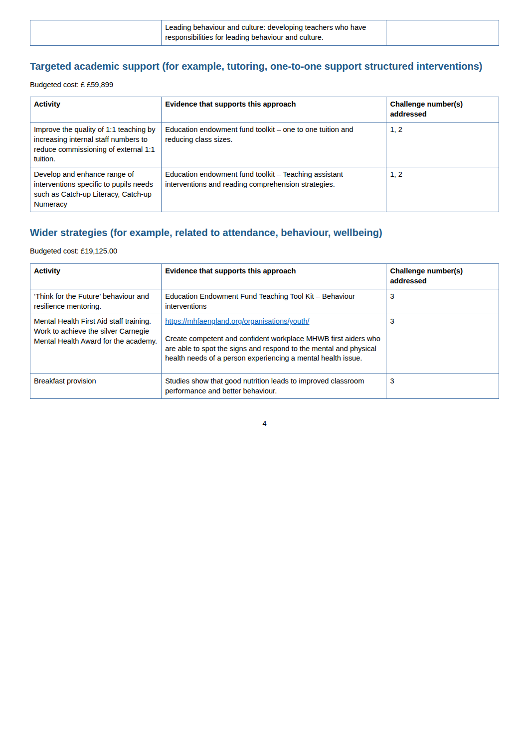| | Leading behaviour and culture: developing teachers who have responsibilities for leading behaviour and culture. | |
Targeted academic support (for example, tutoring, one-to-one support structured interventions)
Budgeted cost: £ £59,899
| Activity | Evidence that supports this approach | Challenge number(s) addressed |
| --- | --- | --- |
| Improve the quality of 1:1 teaching by increasing internal staff numbers to reduce commissioning of external 1:1 tuition. | Education endowment fund toolkit – one to one tuition and reducing class sizes. | 1, 2 |
| Develop and enhance range of interventions specific to pupils needs such as Catch-up Literacy, Catch-up Numeracy | Education endowment fund toolkit – Teaching assistant interventions and reading comprehension strategies. | 1, 2 |
Wider strategies (for example, related to attendance, behaviour, wellbeing)
Budgeted cost: £19,125.00
| Activity | Evidence that supports this approach | Challenge number(s) addressed |
| --- | --- | --- |
| ‘Think for the Future’ behaviour and resilience mentoring. | Education Endowment Fund Teaching Tool Kit – Behaviour interventions | 3 |
| Mental Health First Aid staff training. Work to achieve the silver Carnegie Mental Health Award for the academy. | https://mhfaengland.org/organisations/youth/ Create competent and confident workplace MHWB first aiders who are able to spot the signs and respond to the mental and physical health needs of a person experiencing a mental health issue. | 3 |
| Breakfast provision | Studies show that good nutrition leads to improved classroom performance and better behaviour. | 3 |
4